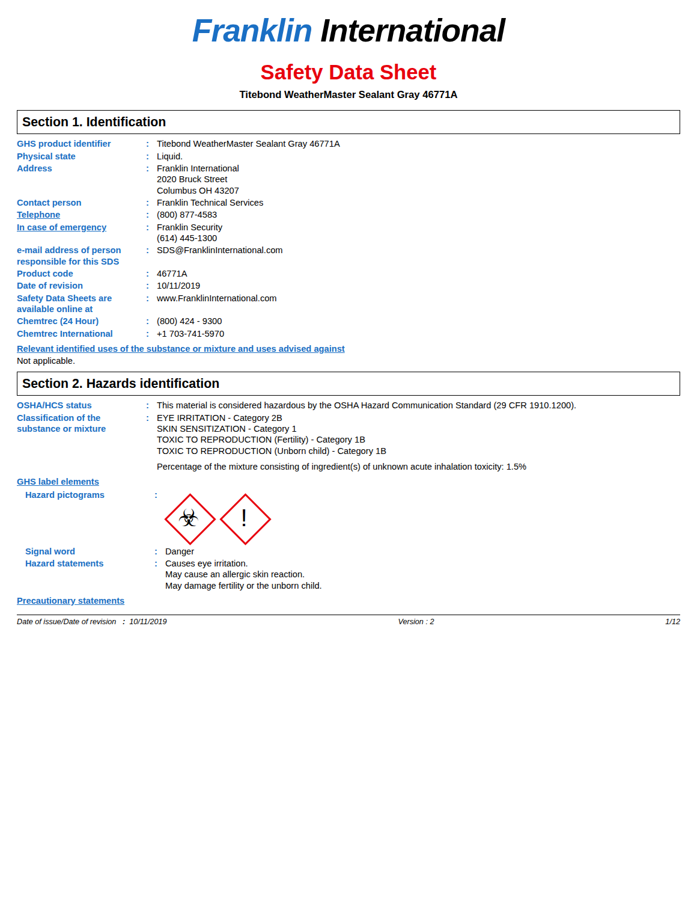Franklin International
Safety Data Sheet
Titebond WeatherMaster Sealant Gray 46771A
Section 1. Identification
| GHS product identifier | : | Titebond WeatherMaster Sealant Gray 46771A |
| Physical state | : | Liquid. |
| Address | : | Franklin International 2020 Bruck Street Columbus OH 43207 |
| Contact person | : | Franklin Technical Services |
| Telephone | : | (800) 877-4583 |
| In case of emergency | : | Franklin Security (614) 445-1300 |
| e-mail address of person responsible for this SDS | : | SDS@FranklinInternational.com |
| Product code | : | 46771A |
| Date of revision | : | 10/11/2019 |
| Safety Data Sheets are available online at | : | www.FranklinInternational.com |
| Chemtrec (24 Hour) | : | (800) 424 - 9300 |
| Chemtrec International | : | +1 703-741-5970 |
Relevant identified uses of the substance or mixture and uses advised against
Not applicable.
Section 2. Hazards identification
| OSHA/HCS status | : | This material is considered hazardous by the OSHA Hazard Communication Standard (29 CFR 1910.1200). |
| Classification of the substance or mixture | : | EYE IRRITATION - Category 2B SKIN SENSITIZATION - Category 1 TOXIC TO REPRODUCTION (Fertility) - Category 1B TOXIC TO REPRODUCTION (Unborn child) - Category 1B Percentage of the mixture consisting of ingredient(s) of unknown acute inhalation toxicity: 1.5% |
GHS label elements
| Hazard pictograms | : | ☣ ! |
| Signal word | : | Danger |
| Hazard statements | : | Causes eye irritation. May cause an allergic skin reaction. May damage fertility or the unborn child. |
Precautionary statements
Date of issue/Date of revision : 10/11/2019
Version : 2
1/12